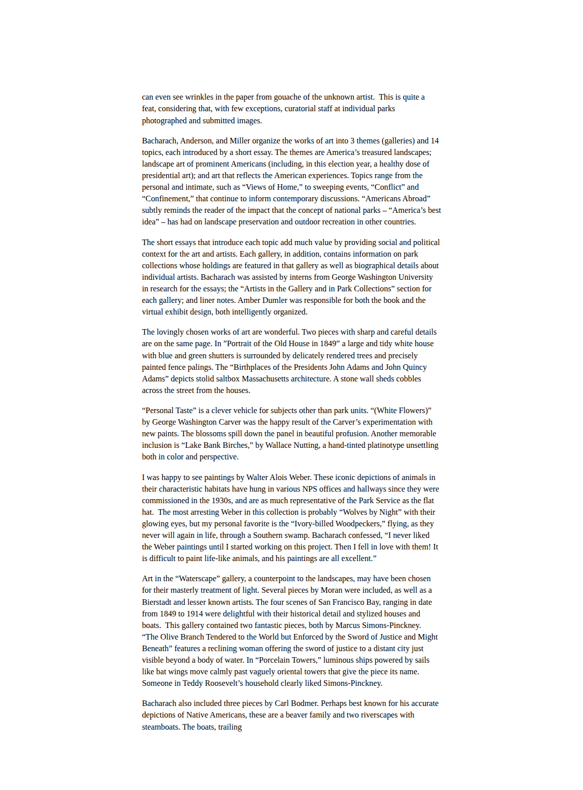can even see wrinkles in the paper from gouache of the unknown artist. This is quite a feat, considering that, with few exceptions, curatorial staff at individual parks photographed and submitted images.
Bacharach, Anderson, and Miller organize the works of art into 3 themes (galleries) and 14 topics, each introduced by a short essay. The themes are America’s treasured landscapes; landscape art of prominent Americans (including, in this election year, a healthy dose of presidential art); and art that reflects the American experiences. Topics range from the personal and intimate, such as “Views of Home,” to sweeping events, “Conflict” and “Confinement,” that continue to inform contemporary discussions. “Americans Abroad” subtly reminds the reader of the impact that the concept of national parks – “America’s best idea” – has had on landscape preservation and outdoor recreation in other countries.
The short essays that introduce each topic add much value by providing social and political context for the art and artists. Each gallery, in addition, contains information on park collections whose holdings are featured in that gallery as well as biographical details about individual artists. Bacharach was assisted by interns from George Washington University in research for the essays; the “Artists in the Gallery and in Park Collections” section for each gallery; and liner notes. Amber Dumler was responsible for both the book and the virtual exhibit design, both intelligently organized.
The lovingly chosen works of art are wonderful. Two pieces with sharp and careful details are on the same page. In ”Portrait of the Old House in 1849” a large and tidy white house with blue and green shutters is surrounded by delicately rendered trees and precisely painted fence palings. The “Birthplaces of the Presidents John Adams and John Quincy Adams” depicts stolid saltbox Massachusetts architecture. A stone wall sheds cobbles across the street from the houses.
“Personal Taste” is a clever vehicle for subjects other than park units. “(White Flowers)” by George Washington Carver was the happy result of the Carver’s experimentation with new paints. The blossoms spill down the panel in beautiful profusion. Another memorable inclusion is “Lake Bank Birches,” by Wallace Nutting, a hand-tinted platinotype unsettling both in color and perspective.
I was happy to see paintings by Walter Alois Weber. These iconic depictions of animals in their characteristic habitats have hung in various NPS offices and hallways since they were commissioned in the 1930s, and are as much representative of the Park Service as the flat hat. The most arresting Weber in this collection is probably “Wolves by Night” with their glowing eyes, but my personal favorite is the “Ivory-billed Woodpeckers,” flying, as they never will again in life, through a Southern swamp. Bacharach confessed, “I never liked the Weber paintings until I started working on this project. Then I fell in love with them! It is difficult to paint life-like animals, and his paintings are all excellent.”
Art in the “Waterscape” gallery, a counterpoint to the landscapes, may have been chosen for their masterly treatment of light. Several pieces by Moran were included, as well as a Bierstadt and lesser known artists. The four scenes of San Francisco Bay, ranging in date from 1849 to 1914 were delightful with their historical detail and stylized houses and boats. This gallery contained two fantastic pieces, both by Marcus Simons-Pinckney. “The Olive Branch Tendered to the World but Enforced by the Sword of Justice and Might Beneath” features a reclining woman offering the sword of justice to a distant city just visible beyond a body of water. In “Porcelain Towers,” luminous ships powered by sails like bat wings move calmly past vaguely oriental towers that give the piece its name. Someone in Teddy Roosevelt’s household clearly liked Simons-Pinckney.
Bacharach also included three pieces by Carl Bodmer. Perhaps best known for his accurate depictions of Native Americans, these are a beaver family and two riverscapes with steamboats. The boats, trailing